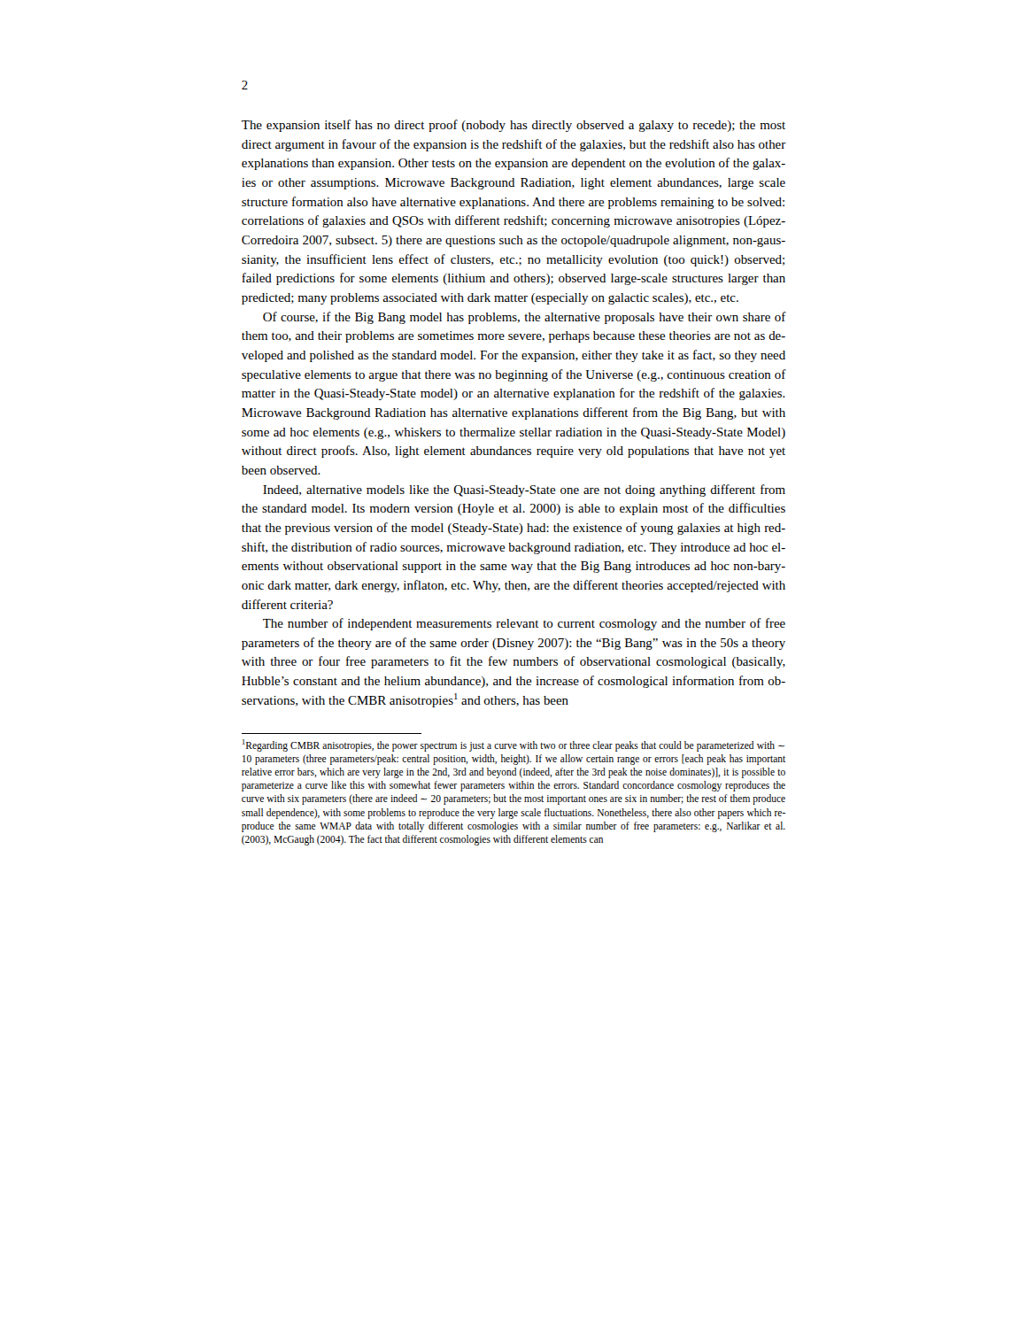2
The expansion itself has no direct proof (nobody has directly observed a galaxy to recede); the most direct argument in favour of the expansion is the redshift of the galaxies, but the redshift also has other explanations than expansion. Other tests on the expansion are dependent on the evolution of the galaxies or other assumptions. Microwave Background Radiation, light element abundances, large scale structure formation also have alternative explanations. And there are problems remaining to be solved: correlations of galaxies and QSOs with different redshift; concerning microwave anisotropies (López-Corredoira 2007, subsect. 5) there are questions such as the octopole/quadrupole alignment, non-gaussianity, the insufficient lens effect of clusters, etc.; no metallicity evolution (too quick!) observed; failed predictions for some elements (lithium and others); observed large-scale structures larger than predicted; many problems associated with dark matter (especially on galactic scales), etc., etc.
Of course, if the Big Bang model has problems, the alternative proposals have their own share of them too, and their problems are sometimes more severe, perhaps because these theories are not as developed and polished as the standard model. For the expansion, either they take it as fact, so they need speculative elements to argue that there was no beginning of the Universe (e.g., continuous creation of matter in the Quasi-Steady-State model) or an alternative explanation for the redshift of the galaxies. Microwave Background Radiation has alternative explanations different from the Big Bang, but with some ad hoc elements (e.g., whiskers to thermalize stellar radiation in the Quasi-Steady-State Model) without direct proofs. Also, light element abundances require very old populations that have not yet been observed.
Indeed, alternative models like the Quasi-Steady-State one are not doing anything different from the standard model. Its modern version (Hoyle et al. 2000) is able to explain most of the difficulties that the previous version of the model (Steady-State) had: the existence of young galaxies at high redshift, the distribution of radio sources, microwave background radiation, etc. They introduce ad hoc elements without observational support in the same way that the Big Bang introduces ad hoc non-baryonic dark matter, dark energy, inflaton, etc. Why, then, are the different theories accepted/rejected with different criteria?
The number of independent measurements relevant to current cosmology and the number of free parameters of the theory are of the same order (Disney 2007): the “Big Bang” was in the 50s a theory with three or four free parameters to fit the few numbers of observational cosmological (basically, Hubble’s constant and the helium abundance), and the increase of cosmological information from observations, with the CMBR anisotropies1 and others, has been
1 Regarding CMBR anisotropies, the power spectrum is just a curve with two or three clear peaks that could be parameterized with ∼ 10 parameters (three parameters/peak: central position, width, height). If we allow certain range or errors [each peak has important relative error bars, which are very large in the 2nd, 3rd and beyond (indeed, after the 3rd peak the noise dominates)], it is possible to parameterize a curve like this with somewhat fewer parameters within the errors. Standard concordance cosmology reproduces the curve with six parameters (there are indeed ∼ 20 parameters; but the most important ones are six in number; the rest of them produce small dependence), with some problems to reproduce the very large scale fluctuations. Nonetheless, there also other papers which reproduce the same WMAP data with totally different cosmologies with a similar number of free parameters: e.g., Narlikar et al. (2003), McGaugh (2004). The fact that different cosmologies with different elements can